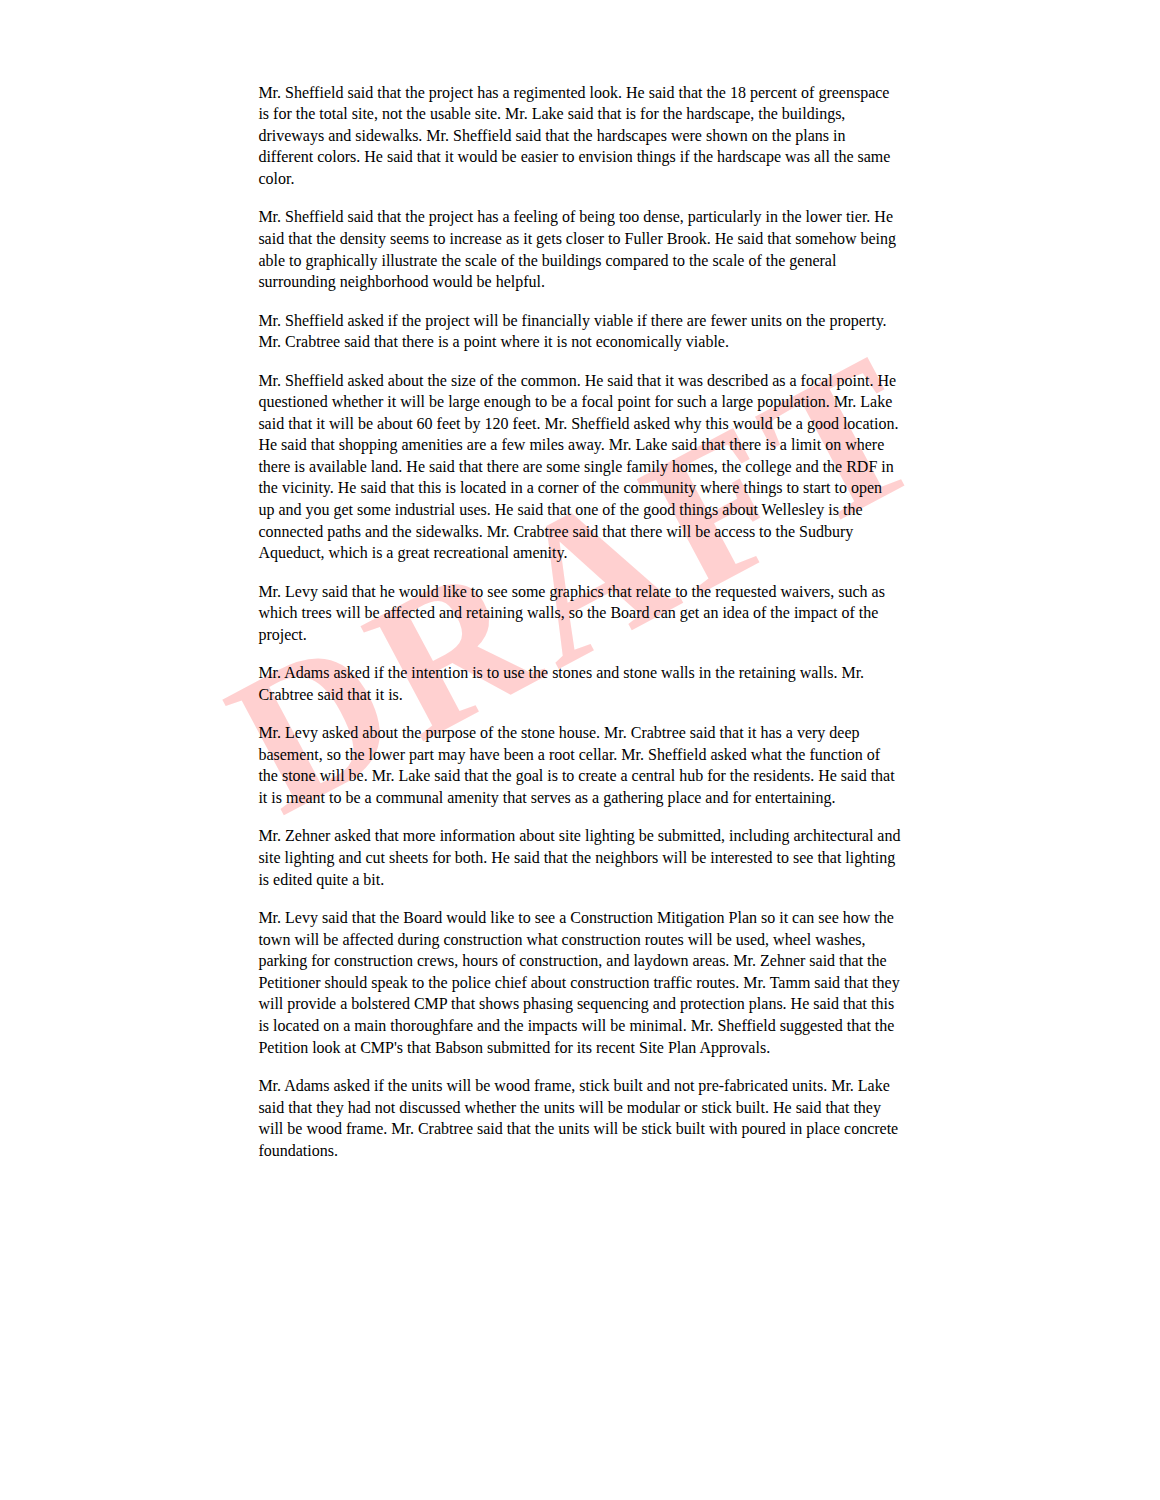DRAFT
Mr. Sheffield said that the project has a regimented look. He said that the 18 percent of greenspace is for the total site, not the usable site. Mr. Lake said that is for the hardscape, the buildings, driveways and sidewalks. Mr. Sheffield said that the hardscapes were shown on the plans in different colors. He said that it would be easier to envision things if the hardscape was all the same color.
Mr. Sheffield said that the project has a feeling of being too dense, particularly in the lower tier. He said that the density seems to increase as it gets closer to Fuller Brook. He said that somehow being able to graphically illustrate the scale of the buildings compared to the scale of the general surrounding neighborhood would be helpful.
Mr. Sheffield asked if the project will be financially viable if there are fewer units on the property. Mr. Crabtree said that there is a point where it is not economically viable.
Mr. Sheffield asked about the size of the common. He said that it was described as a focal point. He questioned whether it will be large enough to be a focal point for such a large population. Mr. Lake said that it will be about 60 feet by 120 feet. Mr. Sheffield asked why this would be a good location. He said that shopping amenities are a few miles away. Mr. Lake said that there is a limit on where there is available land. He said that there are some single family homes, the college and the RDF in the vicinity. He said that this is located in a corner of the community where things to start to open up and you get some industrial uses. He said that one of the good things about Wellesley is the connected paths and the sidewalks. Mr. Crabtree said that there will be access to the Sudbury Aqueduct, which is a great recreational amenity.
Mr. Levy said that he would like to see some graphics that relate to the requested waivers, such as which trees will be affected and retaining walls, so the Board can get an idea of the impact of the project.
Mr. Adams asked if the intention is to use the stones and stone walls in the retaining walls. Mr. Crabtree said that it is.
Mr. Levy asked about the purpose of the stone house. Mr. Crabtree said that it has a very deep basement, so the lower part may have been a root cellar. Mr. Sheffield asked what the function of the stone will be. Mr. Lake said that the goal is to create a central hub for the residents. He said that it is meant to be a communal amenity that serves as a gathering place and for entertaining.
Mr. Zehner asked that more information about site lighting be submitted, including architectural and site lighting and cut sheets for both. He said that the neighbors will be interested to see that lighting is edited quite a bit.
Mr. Levy said that the Board would like to see a Construction Mitigation Plan so it can see how the town will be affected during construction what construction routes will be used, wheel washes, parking for construction crews, hours of construction, and laydown areas. Mr. Zehner said that the Petitioner should speak to the police chief about construction traffic routes. Mr. Tamm said that they will provide a bolstered CMP that shows phasing sequencing and protection plans. He said that this is located on a main thoroughfare and the impacts will be minimal. Mr. Sheffield suggested that the Petition look at CMP's that Babson submitted for its recent Site Plan Approvals.
Mr. Adams asked if the units will be wood frame, stick built and not pre-fabricated units. Mr. Lake said that they had not discussed whether the units will be modular or stick built. He said that they will be wood frame. Mr. Crabtree said that the units will be stick built with poured in place concrete foundations.